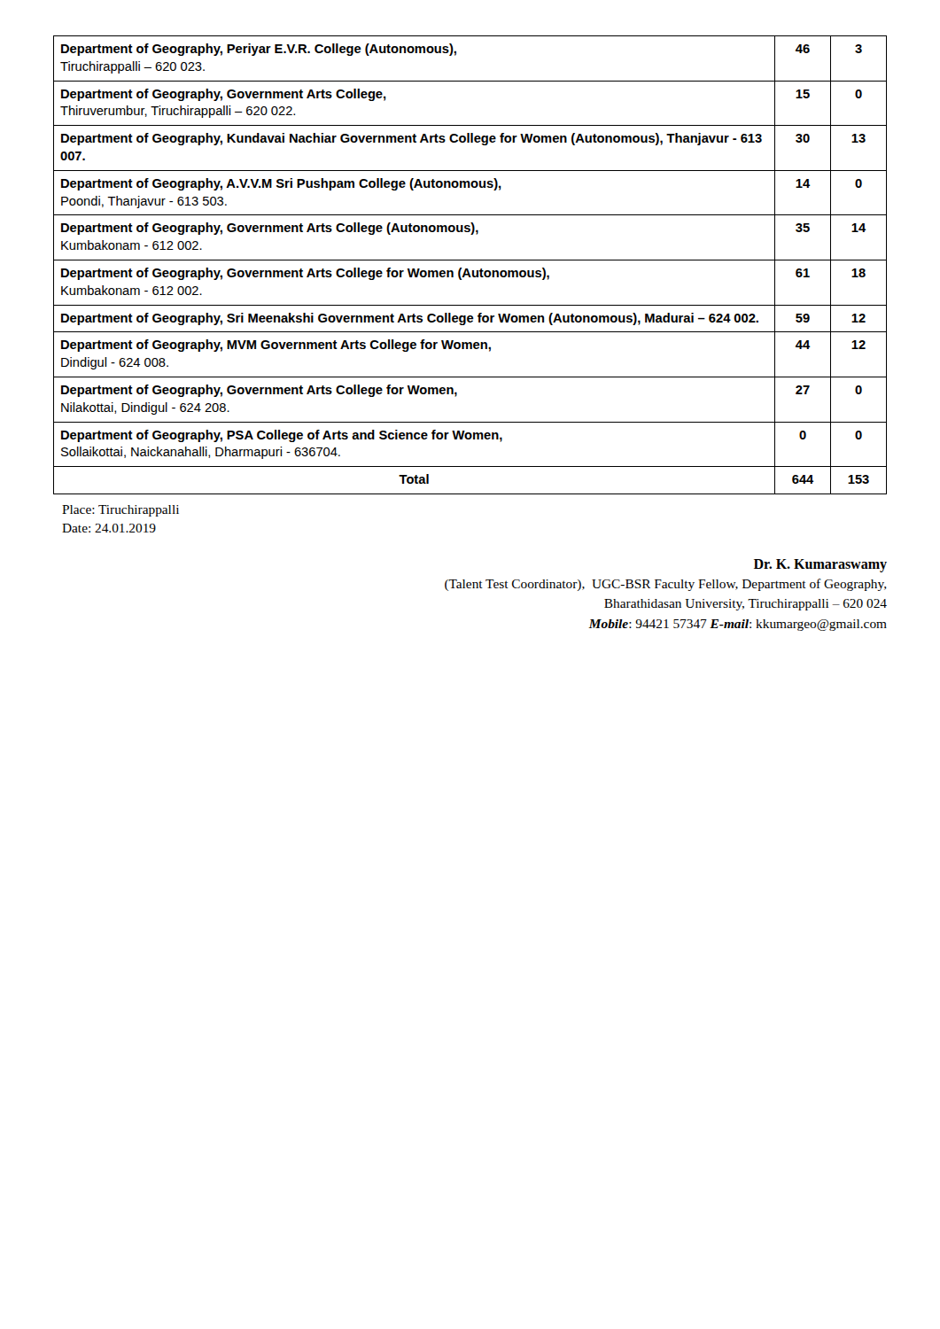| Department of Geography, Periyar E.V.R. College (Autonomous), Tiruchirappalli – 620 023. | 46 | 3 |
| Department of Geography, Government Arts College, Thiruverumbur, Tiruchirappalli – 620 022. | 15 | 0 |
| Department of Geography, Kundavai Nachiar Government Arts College for Women (Autonomous), Thanjavur - 613 007. | 30 | 13 |
| Department of Geography, A.V.V.M Sri Pushpam College (Autonomous), Poondi, Thanjavur - 613 503. | 14 | 0 |
| Department of Geography, Government Arts College (Autonomous), Kumbakonam - 612 002. | 35 | 14 |
| Department of Geography, Government Arts College for Women (Autonomous), Kumbakonam - 612 002. | 61 | 18 |
| Department of Geography, Sri Meenakshi Government Arts College for Women (Autonomous), Madurai – 624 002. | 59 | 12 |
| Department of Geography, MVM Government Arts College for Women, Dindigul - 624 008. | 44 | 12 |
| Department of Geography, Government Arts College for Women, Nilakottai, Dindigul - 624 208. | 27 | 0 |
| Department of Geography, PSA College of Arts and Science for Women, Sollaikottai, Naickanahalli, Dharmapuri - 636704. | 0 | 0 |
| Total | 644 | 153 |
Place: Tiruchirappalli
Date: 24.01.2019
Dr. K. Kumaraswamy
(Talent Test Coordinator), UGC-BSR Faculty Fellow, Department of Geography,
Bharathidasan University, Tiruchirappalli – 620 024
Mobile: 94421 57347 E-mail: kkumargeo@gmail.com